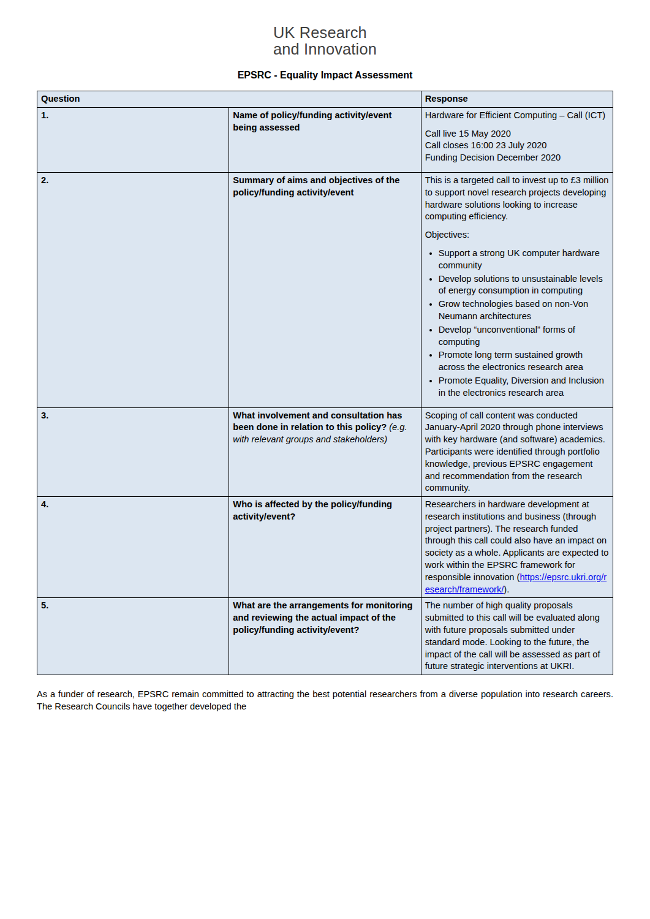UK Research
and Innovation
EPSRC - Equality Impact Assessment
| Question | Response |
| --- | --- |
| 1. | Name of policy/funding activity/event being assessed | Hardware for Efficient Computing – Call (ICT) Call live 15 May 2020 Call closes 16:00 23 July 2020 Funding Decision December 2020 |
| 2. | Summary of aims and objectives of the policy/funding activity/event | This is a targeted call to invest up to £3 million to support novel research projects developing hardware solutions looking to increase computing efficiency. Objectives: Support a strong UK computer hardware community Develop solutions to unsustainable levels of energy consumption in computing Grow technologies based on non-Von Neumann architectures Develop “unconventional” forms of computing Promote long term sustained growth across the electronics research area Promote Equality, Diversion and Inclusion in the electronics research area |
| 3. | What involvement and consultation has been done in relation to this policy? (e.g. with relevant groups and stakeholders) | Scoping of call content was conducted January-April 2020 through phone interviews with key hardware (and software) academics. Participants were identified through portfolio knowledge, previous EPSRC engagement and recommendation from the research community. |
| 4. | Who is affected by the policy/funding activity/event? | Researchers in hardware development at research institutions and business (through project partners). The research funded through this call could also have an impact on society as a whole. Applicants are expected to work within the EPSRC framework for responsible innovation ( https://epsrc.ukri.org/research/framework/ ). |
| 5. | What are the arrangements for monitoring and reviewing the actual impact of the policy/funding activity/event? | The number of high quality proposals submitted to this call will be evaluated along with future proposals submitted under standard mode. Looking to the future, the impact of the call will be assessed as part of future strategic interventions at UKRI. |
As a funder of research, EPSRC remain committed to attracting the best potential researchers from a diverse population into research careers. The Research Councils have together developed the